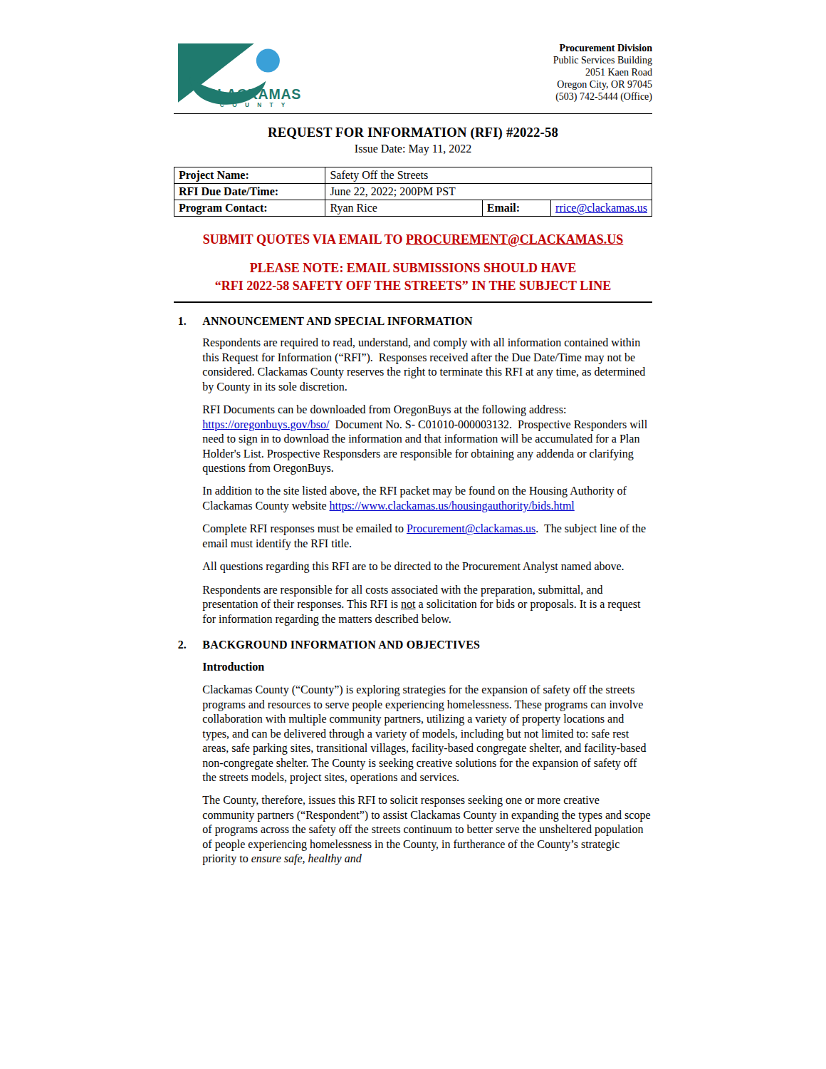CLACKAMAS C O U N T Y
Procurement Division
Public Services Building
2051 Kaen Road
Oregon City, OR 97045
(503) 742-5444 (Office)
REQUEST FOR INFORMATION (RFI) #2022-58
Issue Date: May 11, 2022
| Project Name: | Safety Off the Streets |
| RFI Due Date/Time: | June 22, 2022; 200PM PST |
| Program Contact: | Ryan Rice | Email: | rrice@clackamas.us |
SUBMIT QUOTES VIA EMAIL TO PROCUREMENT@CLACKAMAS.US
PLEASE NOTE: EMAIL SUBMISSIONS SHOULD HAVE
“RFI 2022-58 SAFETY OFF THE STREETS” IN THE SUBJECT LINE
Announcement and Special Information
Respondents are required to read, understand, and comply with all information contained within this Request for Information (“RFI”). Responses received after the Due Date/Time may not be considered. Clackamas County reserves the right to terminate this RFI at any time, as determined by County in its sole discretion.
RFI Documents can be downloaded from OregonBuys at the following address:
https://oregonbuys.gov/bso/ Document No. S- C01010-000003132. Prospective Responders will need to sign in to download the information and that information will be accumulated for a Plan Holder's List. Prospective Responsders are responsible for obtaining any addenda or clarifying questions from OregonBuys.
In addition to the site listed above, the RFI packet may be found on the Housing Authority of Clackamas County website https://www.clackamas.us/housingauthority/bids.html
Complete RFI responses must be emailed to Procurement@clackamas.us. The subject line of the email must identify the RFI title.
All questions regarding this RFI are to be directed to the Procurement Analyst named above.
Respondents are responsible for all costs associated with the preparation, submittal, and presentation of their responses. This RFI is not a solicitation for bids or proposals. It is a request for information regarding the matters described below.
Background Information and Objectives
Introduction
Clackamas County (“County”) is exploring strategies for the expansion of safety off the streets programs and resources to serve people experiencing homelessness. These programs can involve collaboration with multiple community partners, utilizing a variety of property locations and types, and can be delivered through a variety of models, including but not limited to: safe rest areas, safe parking sites, transitional villages, facility-based congregate shelter, and facility-based non-congregate shelter. The County is seeking creative solutions for the expansion of safety off the streets models, project sites, operations and services.
The County, therefore, issues this RFI to solicit responses seeking one or more creative community partners (“Respondent”) to assist Clackamas County in expanding the types and scope of programs across the safety off the streets continuum to better serve the unsheltered population of people experiencing homelessness in the County, in furtherance of the County’s strategic priority to ensure safe, healthy and